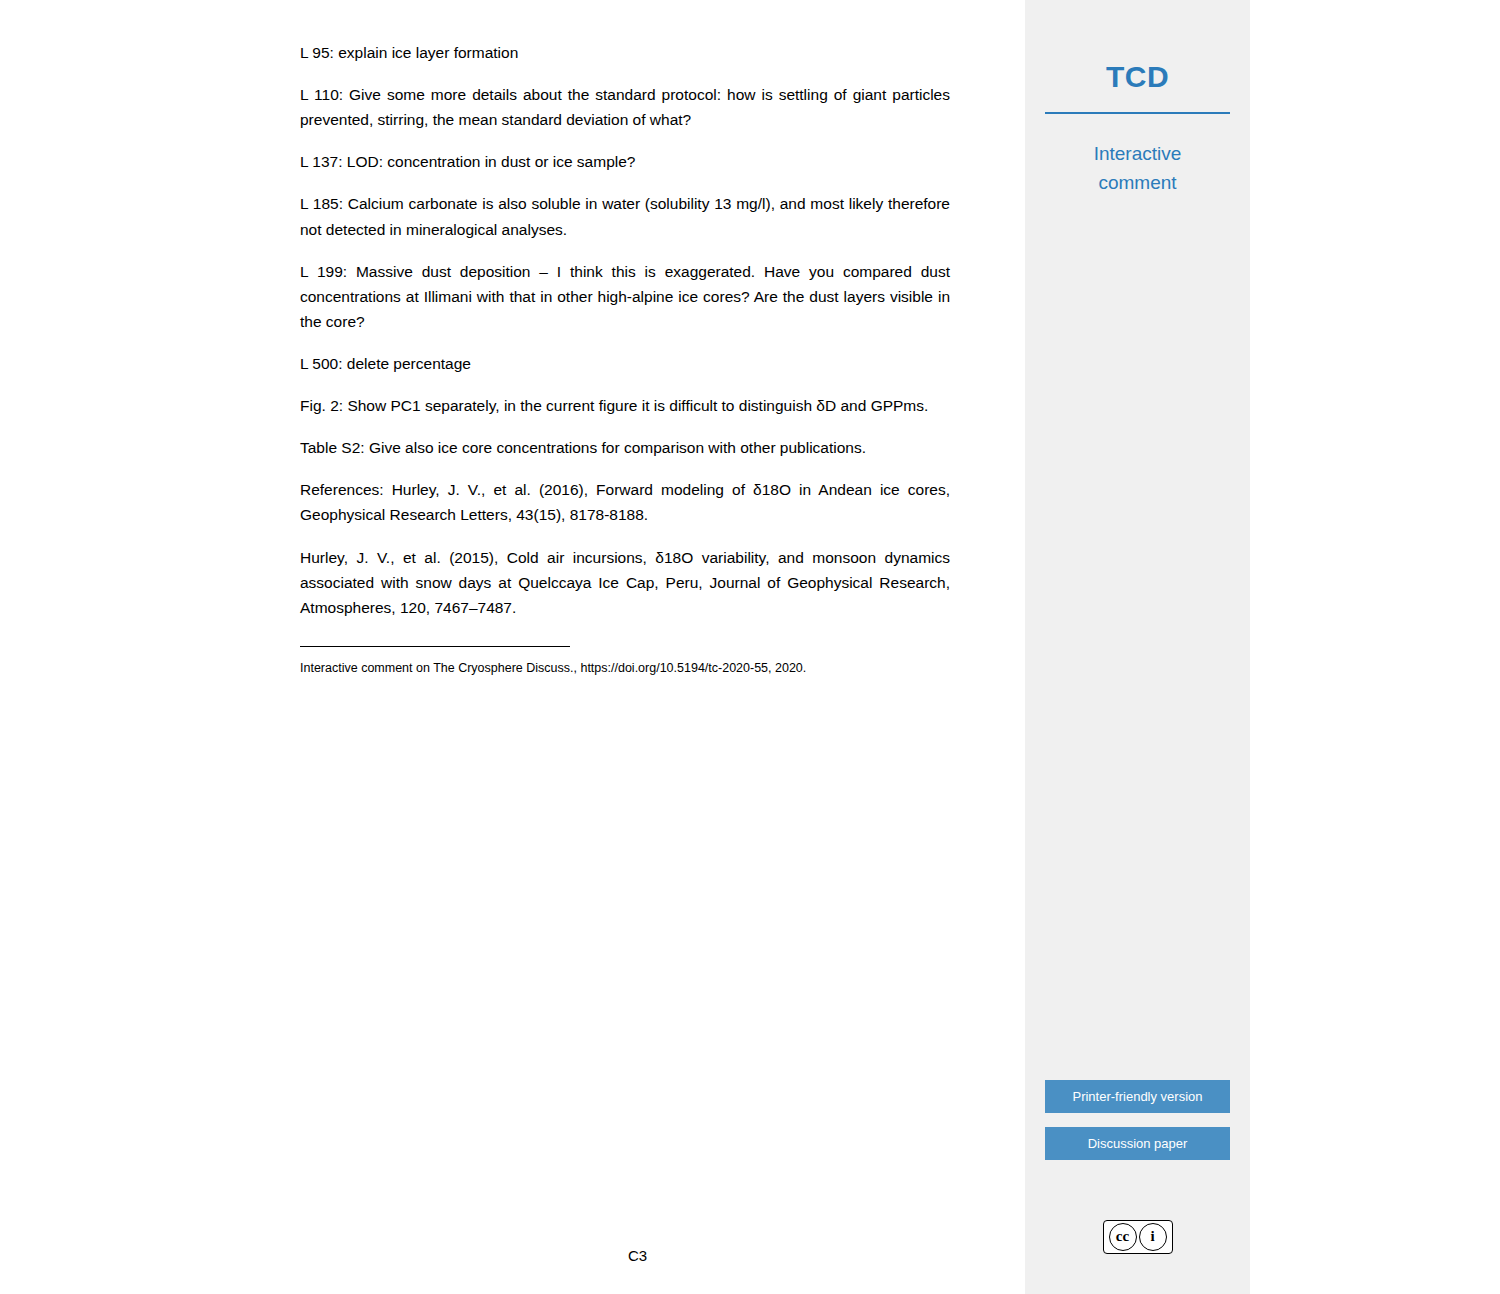TCD
Interactive
comment
Printer-friendly version Discussion paper
cc i
L 95: explain ice layer formation
L 110: Give some more details about the standard protocol: how is settling of giant particles prevented, stirring, the mean standard deviation of what?
L 137: LOD: concentration in dust or ice sample?
L 185: Calcium carbonate is also soluble in water (solubility 13 mg/l), and most likely therefore not detected in mineralogical analyses.
L 199: Massive dust deposition – I think this is exaggerated. Have you compared dust concentrations at Illimani with that in other high-alpine ice cores? Are the dust layers visible in the core?
L 500: delete percentage
Fig. 2: Show PC1 separately, in the current figure it is difficult to distinguish δD and GPPms.
Table S2: Give also ice core concentrations for comparison with other publications.
References: Hurley, J. V., et al. (2016), Forward modeling of δ18O in Andean ice cores, Geophysical Research Letters, 43(15), 8178-8188.
Hurley, J. V., et al. (2015), Cold air incursions, δ18O variability, and monsoon dynamics associated with snow days at Quelccaya Ice Cap, Peru, Journal of Geophysical Research, Atmospheres, 120, 7467–7487.
Interactive comment on The Cryosphere Discuss., https://doi.org/10.5194/tc-2020-55, 2020.
C3